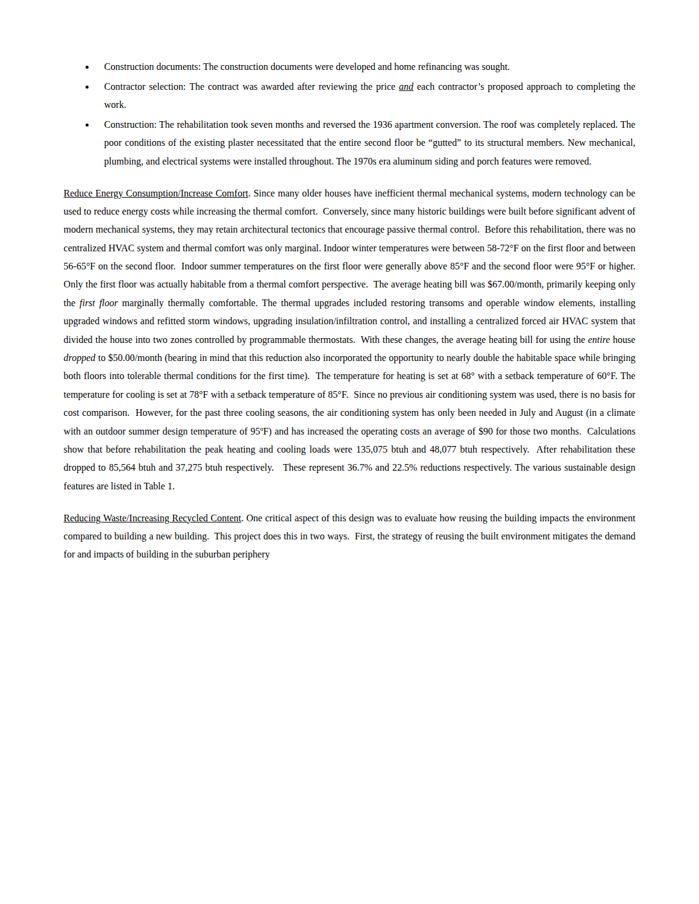Construction documents: The construction documents were developed and home refinancing was sought.
Contractor selection: The contract was awarded after reviewing the price and each contractor’s proposed approach to completing the work.
Construction: The rehabilitation took seven months and reversed the 1936 apartment conversion. The roof was completely replaced. The poor conditions of the existing plaster necessitated that the entire second floor be “gutted” to its structural members. New mechanical, plumbing, and electrical systems were installed throughout. The 1970s era aluminum siding and porch features were removed.
Reduce Energy Consumption/Increase Comfort. Since many older houses have inefficient thermal mechanical systems, modern technology can be used to reduce energy costs while increasing the thermal comfort. Conversely, since many historic buildings were built before significant advent of modern mechanical systems, they may retain architectural tectonics that encourage passive thermal control. Before this rehabilitation, there was no centralized HVAC system and thermal comfort was only marginal. Indoor winter temperatures were between 58-72°F on the first floor and between 56-65°F on the second floor. Indoor summer temperatures on the first floor were generally above 85°F and the second floor were 95°F or higher. Only the first floor was actually habitable from a thermal comfort perspective. The average heating bill was $67.00/month, primarily keeping only the first floor marginally thermally comfortable. The thermal upgrades included restoring transoms and operable window elements, installing upgraded windows and refitted storm windows, upgrading insulation/infiltration control, and installing a centralized forced air HVAC system that divided the house into two zones controlled by programmable thermostats. With these changes, the average heating bill for using the entire house dropped to $50.00/month (bearing in mind that this reduction also incorporated the opportunity to nearly double the habitable space while bringing both floors into tolerable thermal conditions for the first time). The temperature for heating is set at 68° with a setback temperature of 60°F. The temperature for cooling is set at 78°F with a setback temperature of 85°F. Since no previous air conditioning system was used, there is no basis for cost comparison. However, for the past three cooling seasons, the air conditioning system has only been needed in July and August (in a climate with an outdoor summer design temperature of 95ºF) and has increased the operating costs an average of $90 for those two months. Calculations show that before rehabilitation the peak heating and cooling loads were 135,075 btuh and 48,077 btuh respectively. After rehabilitation these dropped to 85,564 btuh and 37,275 btuh respectively. These represent 36.7% and 22.5% reductions respectively. The various sustainable design features are listed in Table 1.
Reducing Waste/Increasing Recycled Content. One critical aspect of this design was to evaluate how reusing the building impacts the environment compared to building a new building. This project does this in two ways. First, the strategy of reusing the built environment mitigates the demand for and impacts of building in the suburban periphery